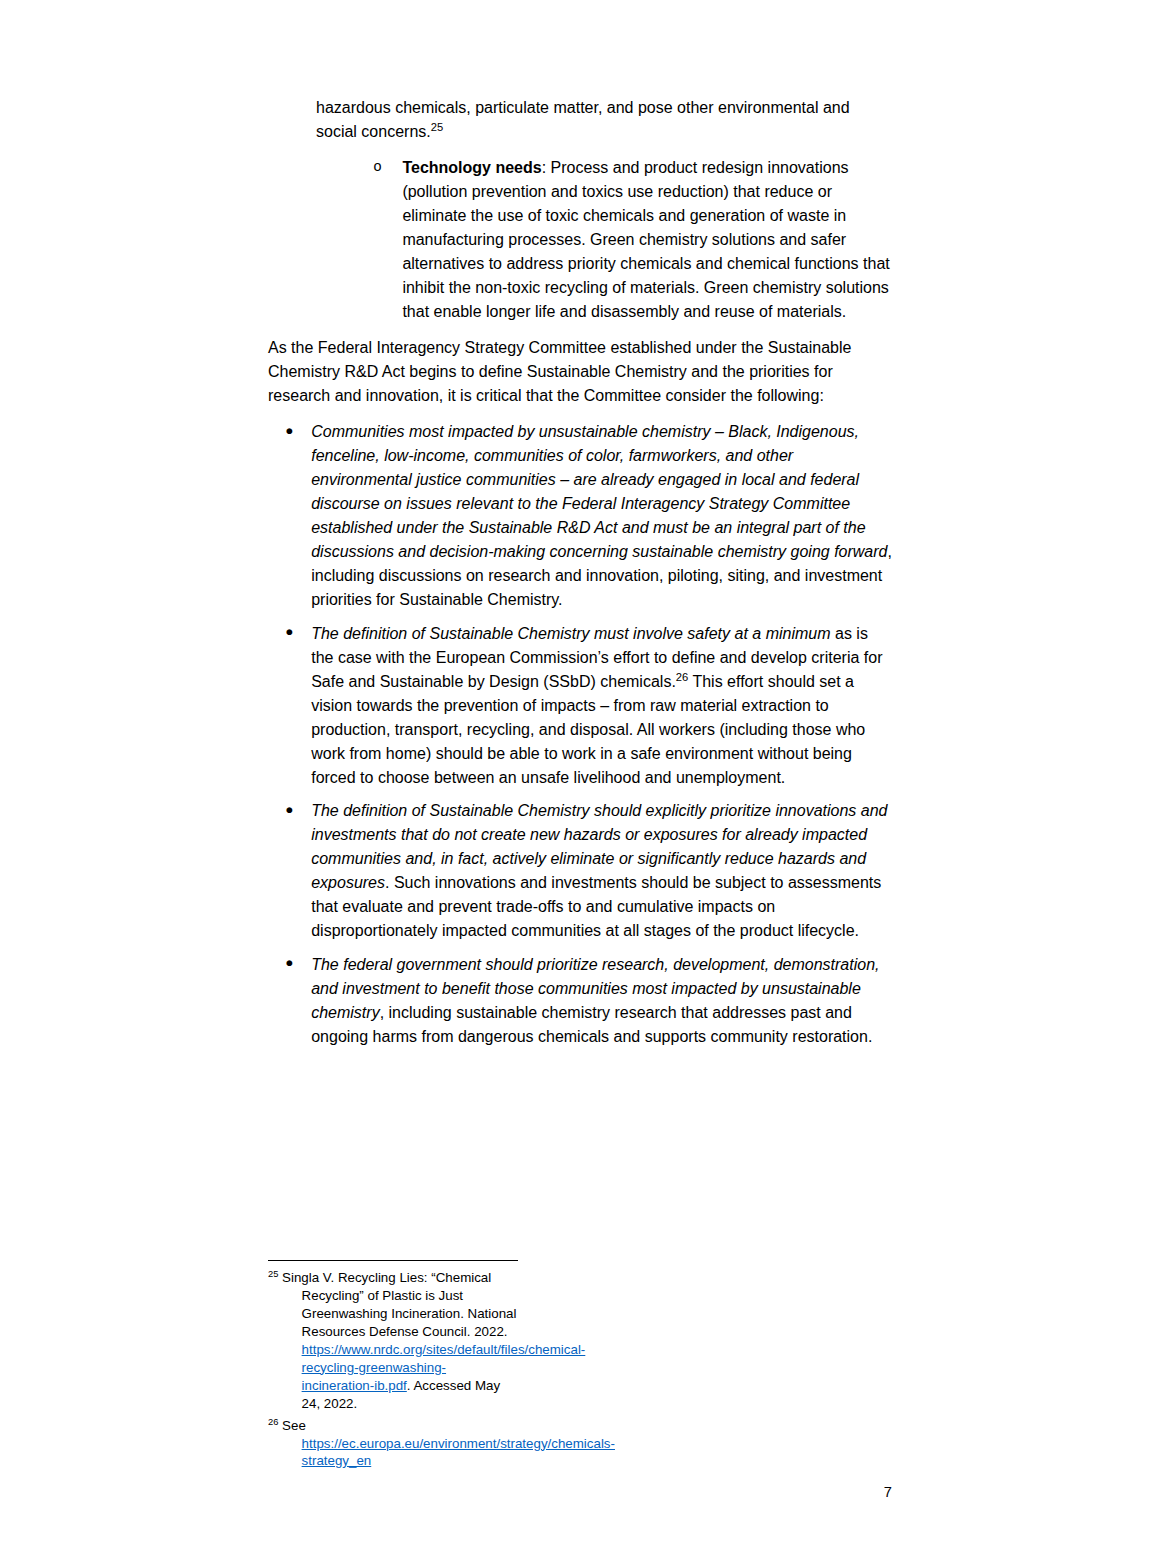hazardous chemicals, particulate matter, and pose other environmental and social concerns.25
Technology needs: Process and product redesign innovations (pollution prevention and toxics use reduction) that reduce or eliminate the use of toxic chemicals and generation of waste in manufacturing processes. Green chemistry solutions and safer alternatives to address priority chemicals and chemical functions that inhibit the non-toxic recycling of materials. Green chemistry solutions that enable longer life and disassembly and reuse of materials.
As the Federal Interagency Strategy Committee established under the Sustainable Chemistry R&D Act begins to define Sustainable Chemistry and the priorities for research and innovation, it is critical that the Committee consider the following:
Communities most impacted by unsustainable chemistry – Black, Indigenous, fenceline, low-income, communities of color, farmworkers, and other environmental justice communities – are already engaged in local and federal discourse on issues relevant to the Federal Interagency Strategy Committee established under the Sustainable R&D Act and must be an integral part of the discussions and decision-making concerning sustainable chemistry going forward, including discussions on research and innovation, piloting, siting, and investment priorities for Sustainable Chemistry.
The definition of Sustainable Chemistry must involve safety at a minimum as is the case with the European Commission’s effort to define and develop criteria for Safe and Sustainable by Design (SSbD) chemicals.26 This effort should set a vision towards the prevention of impacts – from raw material extraction to production, transport, recycling, and disposal. All workers (including those who work from home) should be able to work in a safe environment without being forced to choose between an unsafe livelihood and unemployment.
The definition of Sustainable Chemistry should explicitly prioritize innovations and investments that do not create new hazards or exposures for already impacted communities and, in fact, actively eliminate or significantly reduce hazards and exposures. Such innovations and investments should be subject to assessments that evaluate and prevent trade-offs to and cumulative impacts on disproportionately impacted communities at all stages of the product lifecycle.
The federal government should prioritize research, development, demonstration, and investment to benefit those communities most impacted by unsustainable chemistry, including sustainable chemistry research that addresses past and ongoing harms from dangerous chemicals and supports community restoration.
25 Singla V. Recycling Lies: “Chemical Recycling” of Plastic is Just Greenwashing Incineration. National Resources Defense Council. 2022. https://www.nrdc.org/sites/default/files/chemical-recycling-greenwashing-incineration-ib.pdf. Accessed May 24, 2022.
26 See https://ec.europa.eu/environment/strategy/chemicals-strategy_en
7